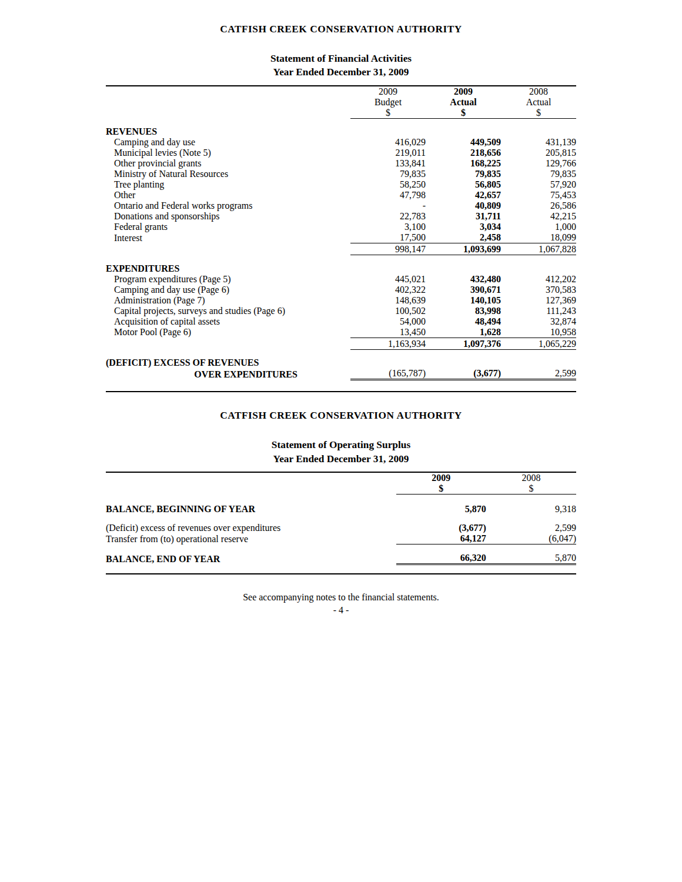CATFISH CREEK CONSERVATION AUTHORITY
Statement of Financial Activities
Year Ended December 31, 2009
| | 2009 | 2009 | 2008 |
| --- | --- | --- | --- |
| | Budget | Actual | Actual |
| | $ | $ | $ |
| REVENUES | | | |
| Camping and day use | 416,029 | 449,509 | 431,139 |
| Municipal levies (Note 5) | 219,011 | 218,656 | 205,815 |
| Other provincial grants | 133,841 | 168,225 | 129,766 |
| Ministry of Natural Resources | 79,835 | 79,835 | 79,835 |
| Tree planting | 58,250 | 56,805 | 57,920 |
| Other | 47,798 | 42,657 | 75,453 |
| Ontario and Federal works programs | - | 40,809 | 26,586 |
| Donations and sponsorships | 22,783 | 31,711 | 42,215 |
| Federal grants | 3,100 | 3,034 | 1,000 |
| Interest | 17,500 | 2,458 | 18,099 |
| | 998,147 | 1,093,699 | 1,067,828 |
| EXPENDITURES | | | |
| Program expenditures (Page 5) | 445,021 | 432,480 | 412,202 |
| Camping and day use (Page 6) | 402,322 | 390,671 | 370,583 |
| Administration (Page 7) | 148,639 | 140,105 | 127,369 |
| Capital projects, surveys and studies (Page 6) | 100,502 | 83,998 | 111,243 |
| Acquisition of capital assets | 54,000 | 48,494 | 32,874 |
| Motor Pool (Page 6) | 13,450 | 1,628 | 10,958 |
| | 1,163,934 | 1,097,376 | 1,065,229 |
| (DEFICIT) EXCESS OF REVENUES | | | |
| OVER EXPENDITURES | (165,787) | (3,677) | 2,599 |
CATFISH CREEK CONSERVATION AUTHORITY
Statement of Operating Surplus
Year Ended December 31, 2009
| | 2009 | 2008 |
| --- | --- | --- |
| | $ | $ |
| BALANCE, BEGINNING OF YEAR | 5,870 | 9,318 |
| (Deficit) excess of revenues over expenditures | (3,677) | 2,599 |
| Transfer from (to) operational reserve | 64,127 | (6,047) |
| BALANCE, END OF YEAR | 66,320 | 5,870 |
See accompanying notes to the financial statements.
- 4 -